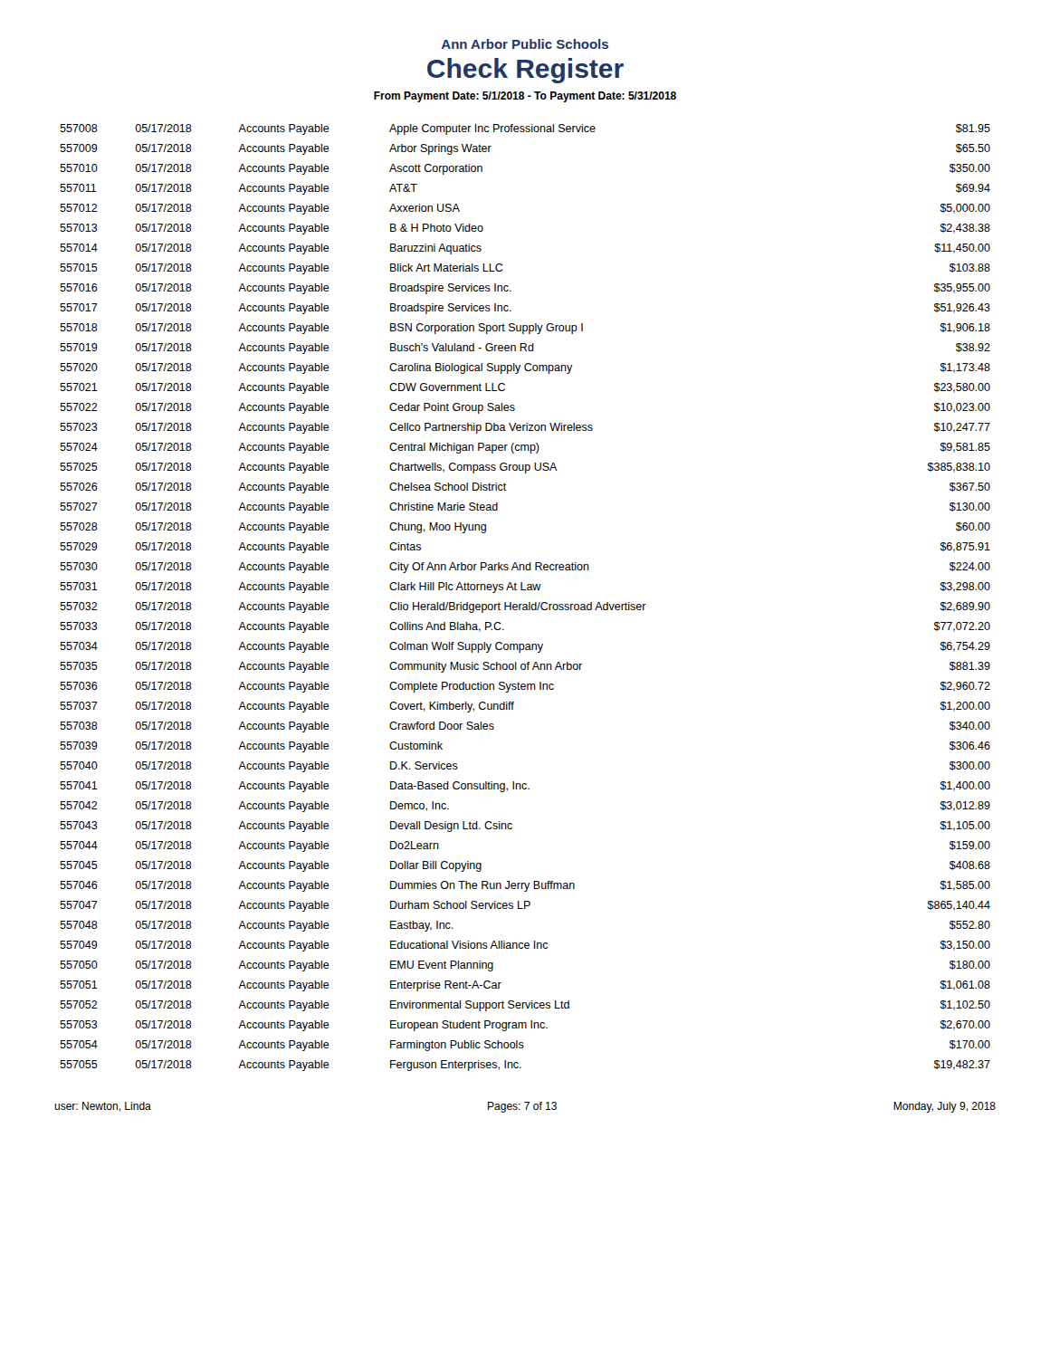Ann Arbor Public Schools
Check Register
From Payment Date: 5/1/2018 - To Payment Date: 5/31/2018
| 557008 | 05/17/2018 | Accounts Payable | Apple Computer Inc Professional Service | $81.95 |
| 557009 | 05/17/2018 | Accounts Payable | Arbor Springs Water | $65.50 |
| 557010 | 05/17/2018 | Accounts Payable | Ascott Corporation | $350.00 |
| 557011 | 05/17/2018 | Accounts Payable | AT&T | $69.94 |
| 557012 | 05/17/2018 | Accounts Payable | Axxerion USA | $5,000.00 |
| 557013 | 05/17/2018 | Accounts Payable | B & H Photo Video | $2,438.38 |
| 557014 | 05/17/2018 | Accounts Payable | Baruzzini Aquatics | $11,450.00 |
| 557015 | 05/17/2018 | Accounts Payable | Blick Art Materials LLC | $103.88 |
| 557016 | 05/17/2018 | Accounts Payable | Broadspire Services Inc. | $35,955.00 |
| 557017 | 05/17/2018 | Accounts Payable | Broadspire Services Inc. | $51,926.43 |
| 557018 | 05/17/2018 | Accounts Payable | BSN Corporation Sport Supply Group I | $1,906.18 |
| 557019 | 05/17/2018 | Accounts Payable | Busch's Valuland - Green Rd | $38.92 |
| 557020 | 05/17/2018 | Accounts Payable | Carolina Biological Supply Company | $1,173.48 |
| 557021 | 05/17/2018 | Accounts Payable | CDW Government LLC | $23,580.00 |
| 557022 | 05/17/2018 | Accounts Payable | Cedar Point Group Sales | $10,023.00 |
| 557023 | 05/17/2018 | Accounts Payable | Cellco Partnership Dba Verizon Wireless | $10,247.77 |
| 557024 | 05/17/2018 | Accounts Payable | Central Michigan Paper (cmp) | $9,581.85 |
| 557025 | 05/17/2018 | Accounts Payable | Chartwells, Compass Group USA | $385,838.10 |
| 557026 | 05/17/2018 | Accounts Payable | Chelsea School District | $367.50 |
| 557027 | 05/17/2018 | Accounts Payable | Christine Marie Stead | $130.00 |
| 557028 | 05/17/2018 | Accounts Payable | Chung, Moo Hyung | $60.00 |
| 557029 | 05/17/2018 | Accounts Payable | Cintas | $6,875.91 |
| 557030 | 05/17/2018 | Accounts Payable | City Of Ann Arbor Parks And Recreation | $224.00 |
| 557031 | 05/17/2018 | Accounts Payable | Clark Hill Plc Attorneys At Law | $3,298.00 |
| 557032 | 05/17/2018 | Accounts Payable | Clio Herald/Bridgeport Herald/Crossroad Advertiser | $2,689.90 |
| 557033 | 05/17/2018 | Accounts Payable | Collins And Blaha, P.C. | $77,072.20 |
| 557034 | 05/17/2018 | Accounts Payable | Colman Wolf Supply Company | $6,754.29 |
| 557035 | 05/17/2018 | Accounts Payable | Community Music School of Ann Arbor | $881.39 |
| 557036 | 05/17/2018 | Accounts Payable | Complete Production System Inc | $2,960.72 |
| 557037 | 05/17/2018 | Accounts Payable | Covert, Kimberly, Cundiff | $1,200.00 |
| 557038 | 05/17/2018 | Accounts Payable | Crawford Door Sales | $340.00 |
| 557039 | 05/17/2018 | Accounts Payable | Customink | $306.46 |
| 557040 | 05/17/2018 | Accounts Payable | D.K. Services | $300.00 |
| 557041 | 05/17/2018 | Accounts Payable | Data-Based Consulting, Inc. | $1,400.00 |
| 557042 | 05/17/2018 | Accounts Payable | Demco, Inc. | $3,012.89 |
| 557043 | 05/17/2018 | Accounts Payable | Devall Design Ltd. Csinc | $1,105.00 |
| 557044 | 05/17/2018 | Accounts Payable | Do2Learn | $159.00 |
| 557045 | 05/17/2018 | Accounts Payable | Dollar Bill Copying | $408.68 |
| 557046 | 05/17/2018 | Accounts Payable | Dummies On The Run Jerry Buffman | $1,585.00 |
| 557047 | 05/17/2018 | Accounts Payable | Durham School Services LP | $865,140.44 |
| 557048 | 05/17/2018 | Accounts Payable | Eastbay, Inc. | $552.80 |
| 557049 | 05/17/2018 | Accounts Payable | Educational Visions Alliance Inc | $3,150.00 |
| 557050 | 05/17/2018 | Accounts Payable | EMU Event Planning | $180.00 |
| 557051 | 05/17/2018 | Accounts Payable | Enterprise Rent-A-Car | $1,061.08 |
| 557052 | 05/17/2018 | Accounts Payable | Environmental Support Services Ltd | $1,102.50 |
| 557053 | 05/17/2018 | Accounts Payable | European Student Program Inc. | $2,670.00 |
| 557054 | 05/17/2018 | Accounts Payable | Farmington Public Schools | $170.00 |
| 557055 | 05/17/2018 | Accounts Payable | Ferguson Enterprises, Inc. | $19,482.37 |
user: Newton, Linda Pages: 7 of 13 Monday, July 9, 2018